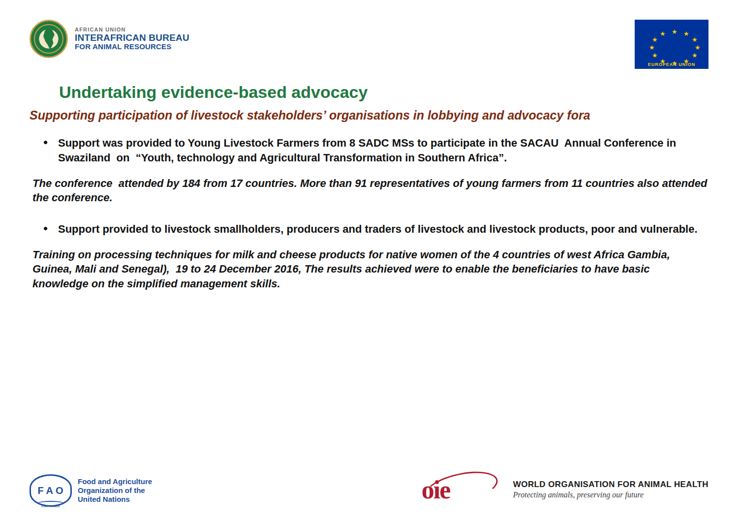AFRICAN UNION
INTERAFRICAN BUREAU
FOR ANIMAL RESOURCES
★ ★ ★ ★ ★ ★ ★ ★ ★ ★ ★ ★
EUROPEAN UNION
Undertaking evidence-based advocacy
Supporting participation of livestock stakeholders’ organisations in lobbying and advocacy fora
Support was provided to Young Livestock Farmers from 8 SADC MSs to participate in the SACAU Annual Conference in Swaziland on “Youth, technology and Agricultural Transformation in Southern Africa”.
The conference attended by 184 from 17 countries. More than 91 representatives of young farmers from 11 countries also attended the conference.
Support provided to livestock smallholders, producers and traders of livestock and livestock products, poor and vulnerable.
Training on processing techniques for milk and cheese products for native women of the 4 countries of west Africa Gambia, Guinea, Mali and Senegal), 19 to 24 December 2016, The results achieved were to enable the beneficiaries to have basic knowledge on the simplified management skills.
FAO
FIAT PANIS
Food and Agriculture
Organization of the
United Nations
oie
WORLD ORGANISATION FOR ANIMAL HEALTH
Protecting animals, preserving our future